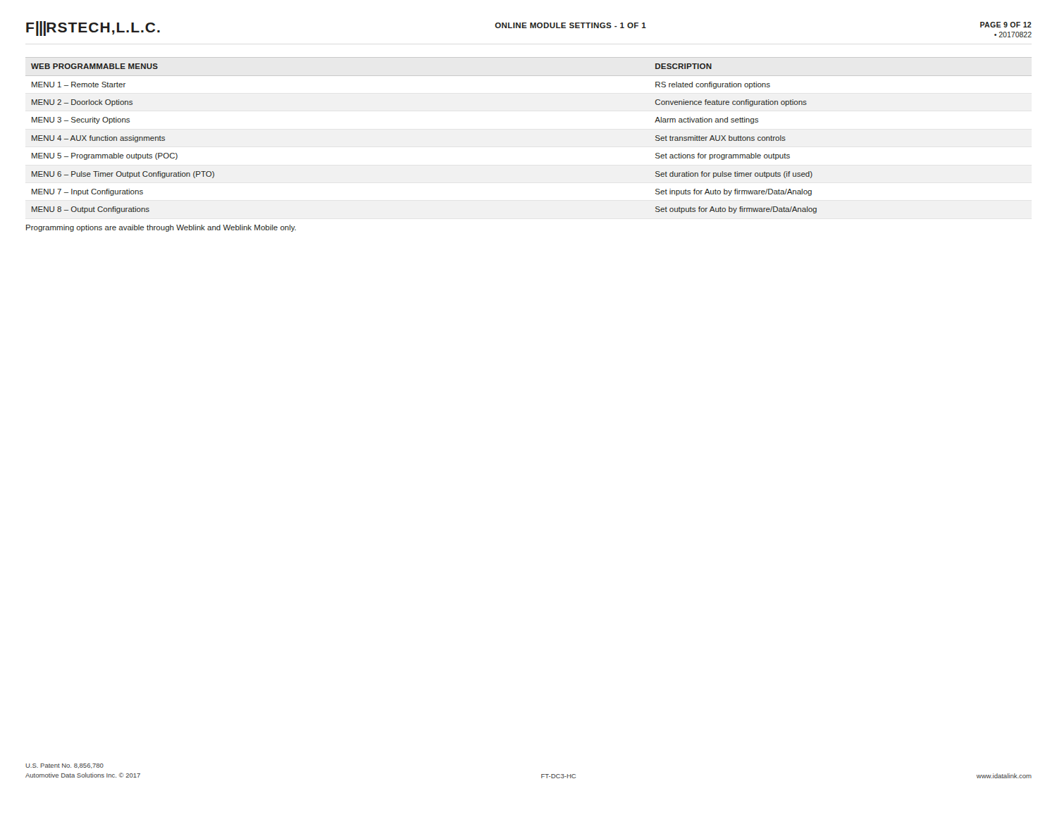F|||RSTECH,L.L.C.
ONLINE MODULE SETTINGS - 1 OF 1
PAGE 9 OF 12
• 20170822
| WEB PROGRAMMABLE MENUS | DESCRIPTION |
| --- | --- |
| MENU 1 – Remote Starter | RS related configuration options |
| MENU 2 – Doorlock Options | Convenience feature configuration options |
| MENU 3 – Security Options | Alarm activation and settings |
| MENU 4 – AUX function assignments | Set transmitter AUX buttons controls |
| MENU 5 – Programmable outputs (POC) | Set actions for programmable outputs |
| MENU 6 – Pulse Timer Output Configuration (PTO) | Set duration for pulse timer outputs (if used) |
| MENU 7 – Input Configurations | Set inputs for Auto by firmware/Data/Analog |
| MENU 8 – Output Configurations | Set outputs for Auto by firmware/Data/Analog |
Programming options are avaible through Weblink and Weblink Mobile only.
U.S. Patent No. 8,856,780
Automotive Data Solutions Inc. © 2017
FT-DC3-HC
www.idatalink.com